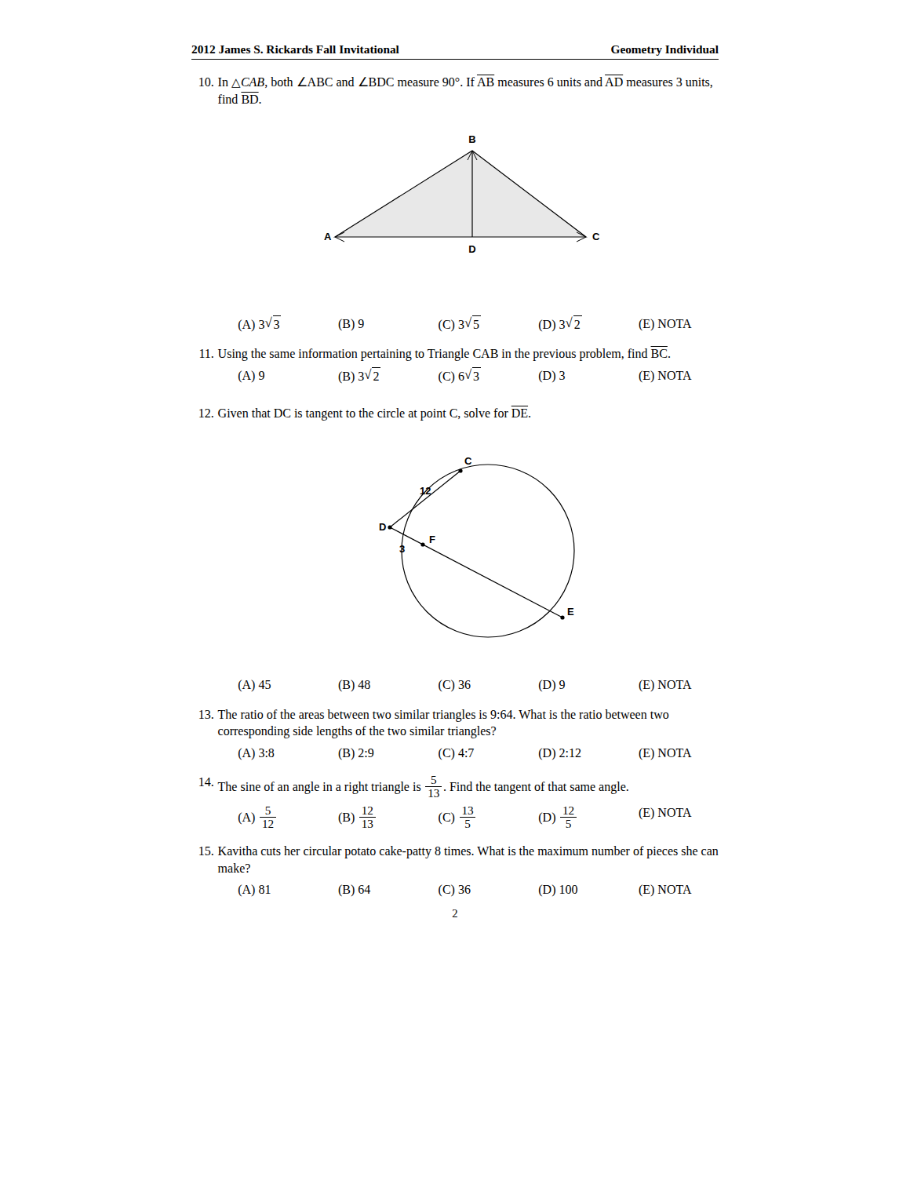2012 James S. Rickards Fall Invitational
Geometry Individual
10.
In CAB, both ABC and BDC measure 90°. If AB measures 6 units and AD measures 3 units, find BD.
B A C D
(A) 33 (B) 9 (C) 35 (D) 32 (E) NOTA
11.
Using the same information pertaining to Triangle CAB in the previous problem, find BC.
(A) 9 (B) 32 (C) 63 (D) 3 (E) NOTA
12.
Given that DC is tangent to the circle at point C, solve for DE.
C D F E 12 3
(A) 45 (B) 48 (C) 36 (D) 9 (E) NOTA
13.
The ratio of the areas between two similar triangles is 9:64. What is the ratio between two corresponding side lengths of the two similar triangles?
(A) 3:8 (B) 2:9 (C) 4:7 (D) 2:12 (E) NOTA
14.
The sine of an angle in a right triangle is 513. Find the tangent of that same angle.
(A) 512 (B) 1213 (C) 135 (D) 125 (E) NOTA
15.
Kavitha cuts her circular potato cake-patty 8 times. What is the maximum number of pieces she can make?
(A) 81 (B) 64 (C) 36 (D) 100 (E) NOTA
2